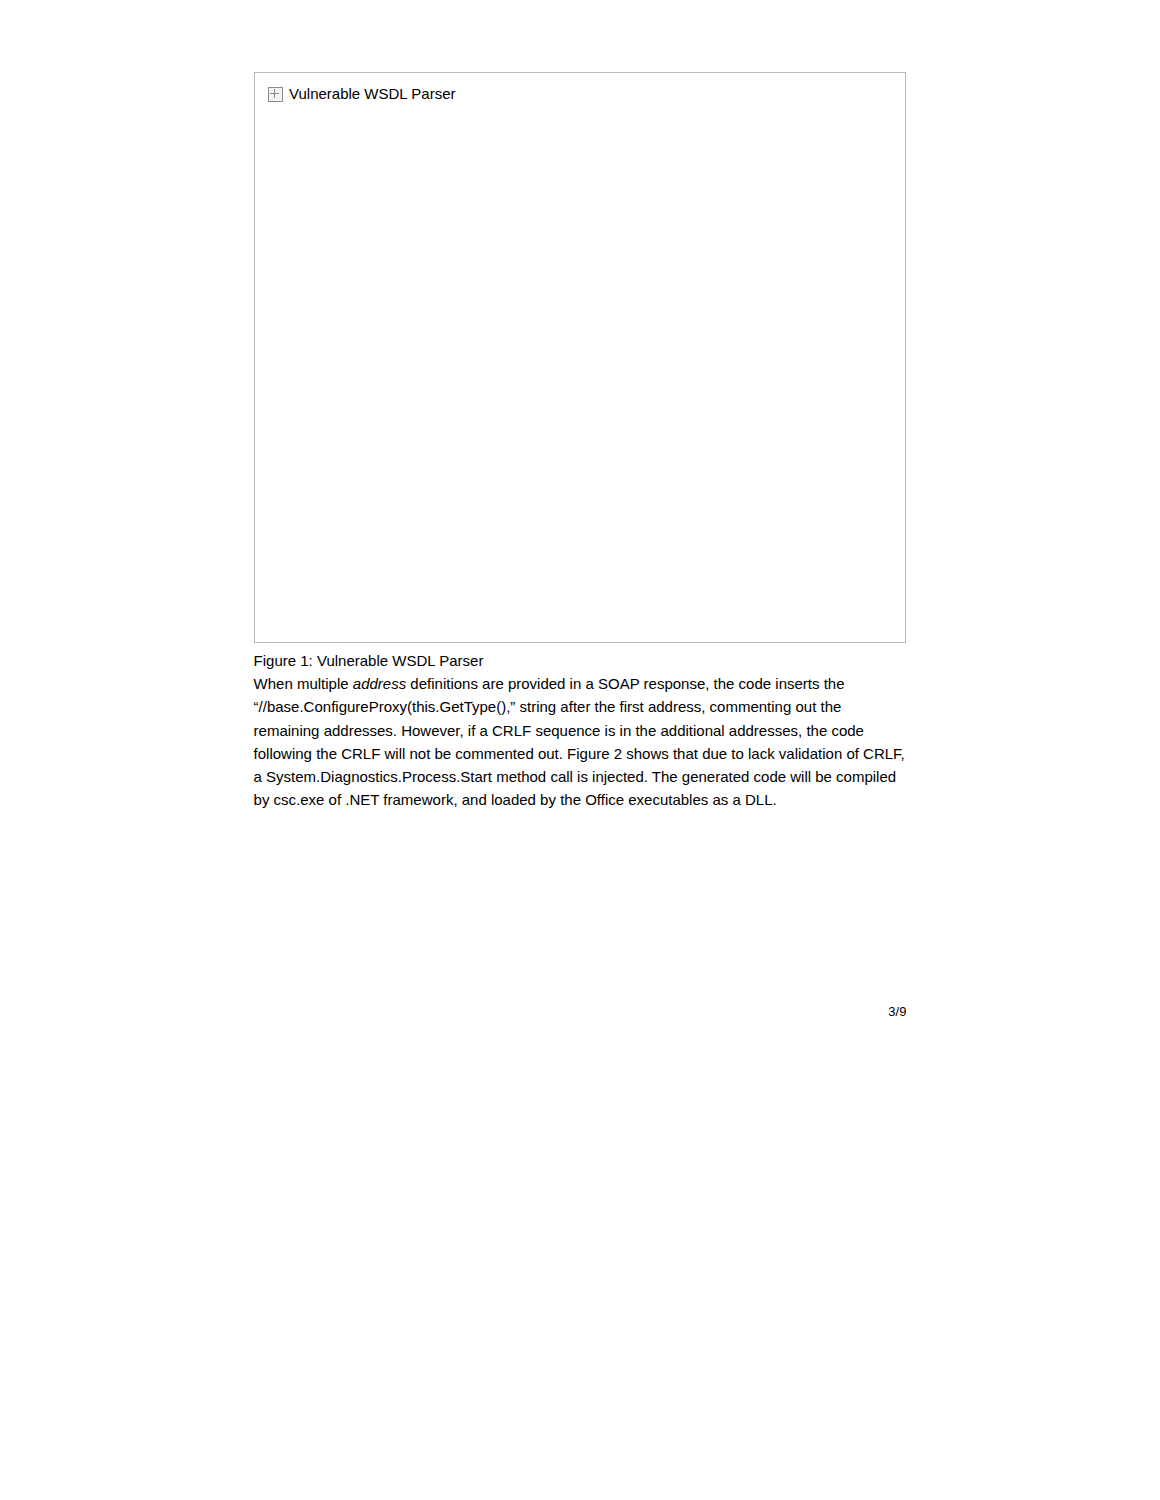Vulnerable WSDL Parser
Figure 1: Vulnerable WSDL Parser
When multiple address definitions are provided in a SOAP response, the code inserts the “//base.ConfigureProxy(this.GetType(),” string after the first address, commenting out the remaining addresses. However, if a CRLF sequence is in the additional addresses, the code following the CRLF will not be commented out. Figure 2 shows that due to lack validation of CRLF, a System.Diagnostics.Process.Start method call is injected. The generated code will be compiled by csc.exe of .NET framework, and loaded by the Office executables as a DLL.
3/9